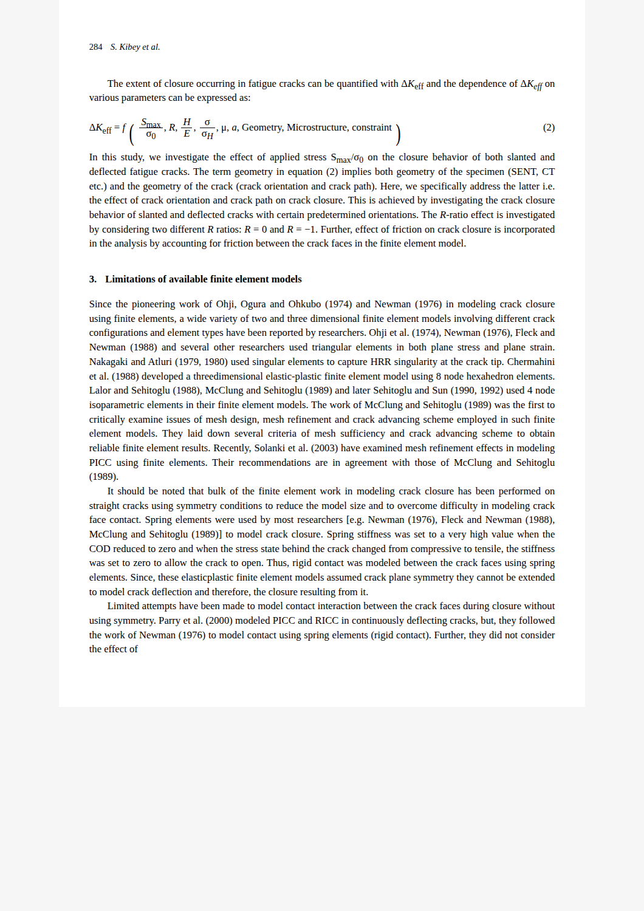284 S. Kibey et al.
The extent of closure occurring in fatigue cracks can be quantified with ΔKeff and the dependence of ΔKeff on various parameters can be expressed as:
ΔKeff = f ( Smax σ0, R, HE, σσH, μ, a, Geometry, Microstructure, constraint )
(2)
In this study, we investigate the effect of applied stress Smax/σ0 on the closure behavior of both slanted and deflected fatigue cracks. The term geometry in equation (2) implies both geometry of the specimen (SENT, CT etc.) and the geometry of the crack (crack orientation and crack path). Here, we specifically address the latter i.e. the effect of crack orientation and crack path on crack closure. This is achieved by investigating the crack closure behavior of slanted and deflected cracks with certain predetermined orientations. The R-ratio effect is investigated by considering two different R ratios: R = 0 and R = −1. Further, effect of friction on crack closure is incorporated in the analysis by accounting for friction between the crack faces in the finite element model.
3. Limitations of available finite element models
Since the pioneering work of Ohji, Ogura and Ohkubo (1974) and Newman (1976) in modeling crack closure using finite elements, a wide variety of two and three dimensional finite element models involving different crack configurations and element types have been reported by researchers. Ohji et al. (1974), Newman (1976), Fleck and Newman (1988) and several other researchers used triangular elements in both plane stress and plane strain. Nakagaki and Atluri (1979, 1980) used singular elements to capture HRR singularity at the crack tip. Chermahini et al. (1988) developed a threedimensional elastic-plastic finite element model using 8 node hexahedron elements. Lalor and Sehitoglu (1988), McClung and Sehitoglu (1989) and later Sehitoglu and Sun (1990, 1992) used 4 node isoparametric elements in their finite element models. The work of McClung and Sehitoglu (1989) was the first to critically examine issues of mesh design, mesh refinement and crack advancing scheme employed in such finite element models. They laid down several criteria of mesh sufficiency and crack advancing scheme to obtain reliable finite element results. Recently, Solanki et al. (2003) have examined mesh refinement effects in modeling PICC using finite elements. Their recommendations are in agreement with those of McClung and Sehitoglu (1989).
It should be noted that bulk of the finite element work in modeling crack closure has been performed on straight cracks using symmetry conditions to reduce the model size and to overcome difficulty in modeling crack face contact. Spring elements were used by most researchers [e.g. Newman (1976), Fleck and Newman (1988), McClung and Sehitoglu (1989)] to model crack closure. Spring stiffness was set to a very high value when the COD reduced to zero and when the stress state behind the crack changed from compressive to tensile, the stiffness was set to zero to allow the crack to open. Thus, rigid contact was modeled between the crack faces using spring elements. Since, these elasticplastic finite element models assumed crack plane symmetry they cannot be extended to model crack deflection and therefore, the closure resulting from it.
Limited attempts have been made to model contact interaction between the crack faces during closure without using symmetry. Parry et al. (2000) modeled PICC and RICC in continuously deflecting cracks, but, they followed the work of Newman (1976) to model contact using spring elements (rigid contact). Further, they did not consider the effect of